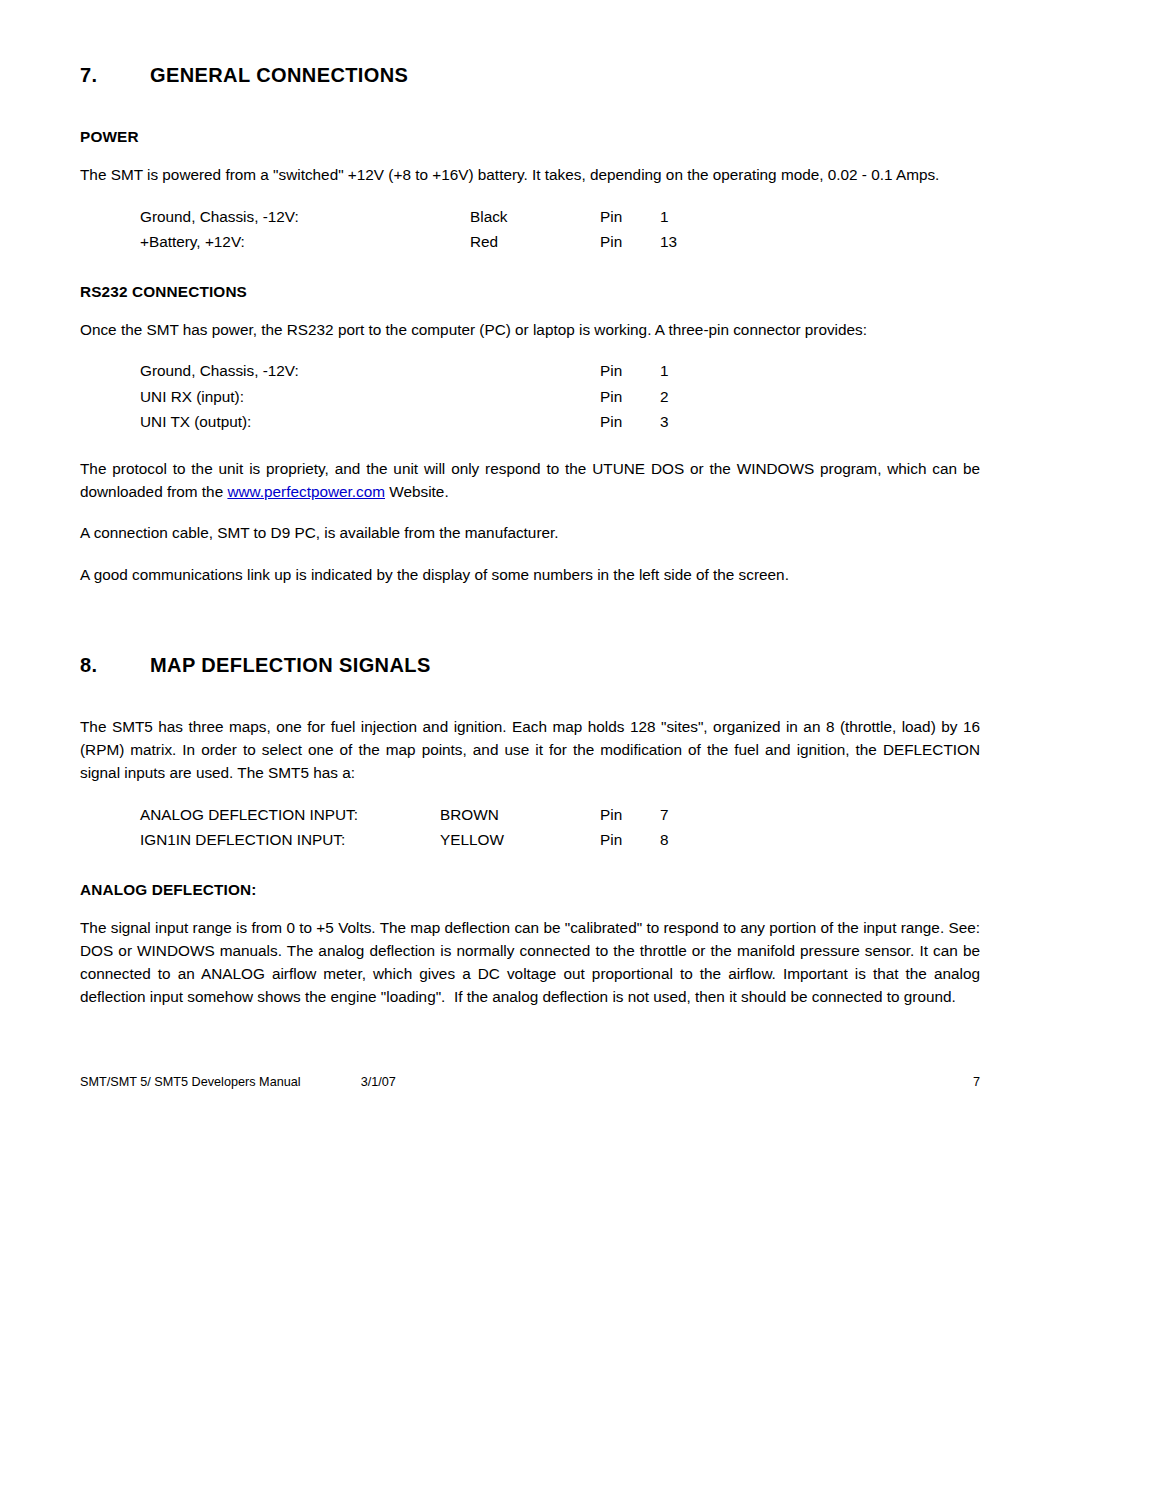7. GENERAL CONNECTIONS
POWER
The SMT is powered from a "switched" +12V (+8 to +16V) battery. It takes, depending on the operating mode, 0.02 - 0.1 Amps.
| Ground, Chassis, -12V: | Black | Pin | 1 |
| +Battery, +12V: | Red | Pin | 13 |
RS232 CONNECTIONS
Once the SMT has power, the RS232 port to the computer (PC) or laptop is working. A three-pin connector provides:
| Ground, Chassis, -12V: | Pin | 1 |
| UNI RX (input): | Pin | 2 |
| UNI TX (output): | Pin | 3 |
The protocol to the unit is propriety, and the unit will only respond to the UTUNE DOS or the WINDOWS program, which can be downloaded from the www.perfectpower.com Website.
A connection cable, SMT to D9 PC, is available from the manufacturer.
A good communications link up is indicated by the display of some numbers in the left side of the screen.
8. MAP DEFLECTION SIGNALS
The SMT5 has three maps, one for fuel injection and ignition. Each map holds 128 "sites", organized in an 8 (throttle, load) by 16 (RPM) matrix. In order to select one of the map points, and use it for the modification of the fuel and ignition, the DEFLECTION signal inputs are used. The SMT5 has a:
| ANALOG DEFLECTION INPUT: | BROWN | Pin | 7 |
| IGN1IN DEFLECTION INPUT: | YELLOW | Pin | 8 |
ANALOG DEFLECTION:
The signal input range is from 0 to +5 Volts. The map deflection can be "calibrated" to respond to any portion of the input range. See: DOS or WINDOWS manuals. The analog deflection is normally connected to the throttle or the manifold pressure sensor. It can be connected to an ANALOG airflow meter, which gives a DC voltage out proportional to the airflow. Important is that the analog deflection input somehow shows the engine "loading". If the analog deflection is not used, then it should be connected to ground.
SMT/SMT 5/ SMT5 Developers Manual
3/1/07
7